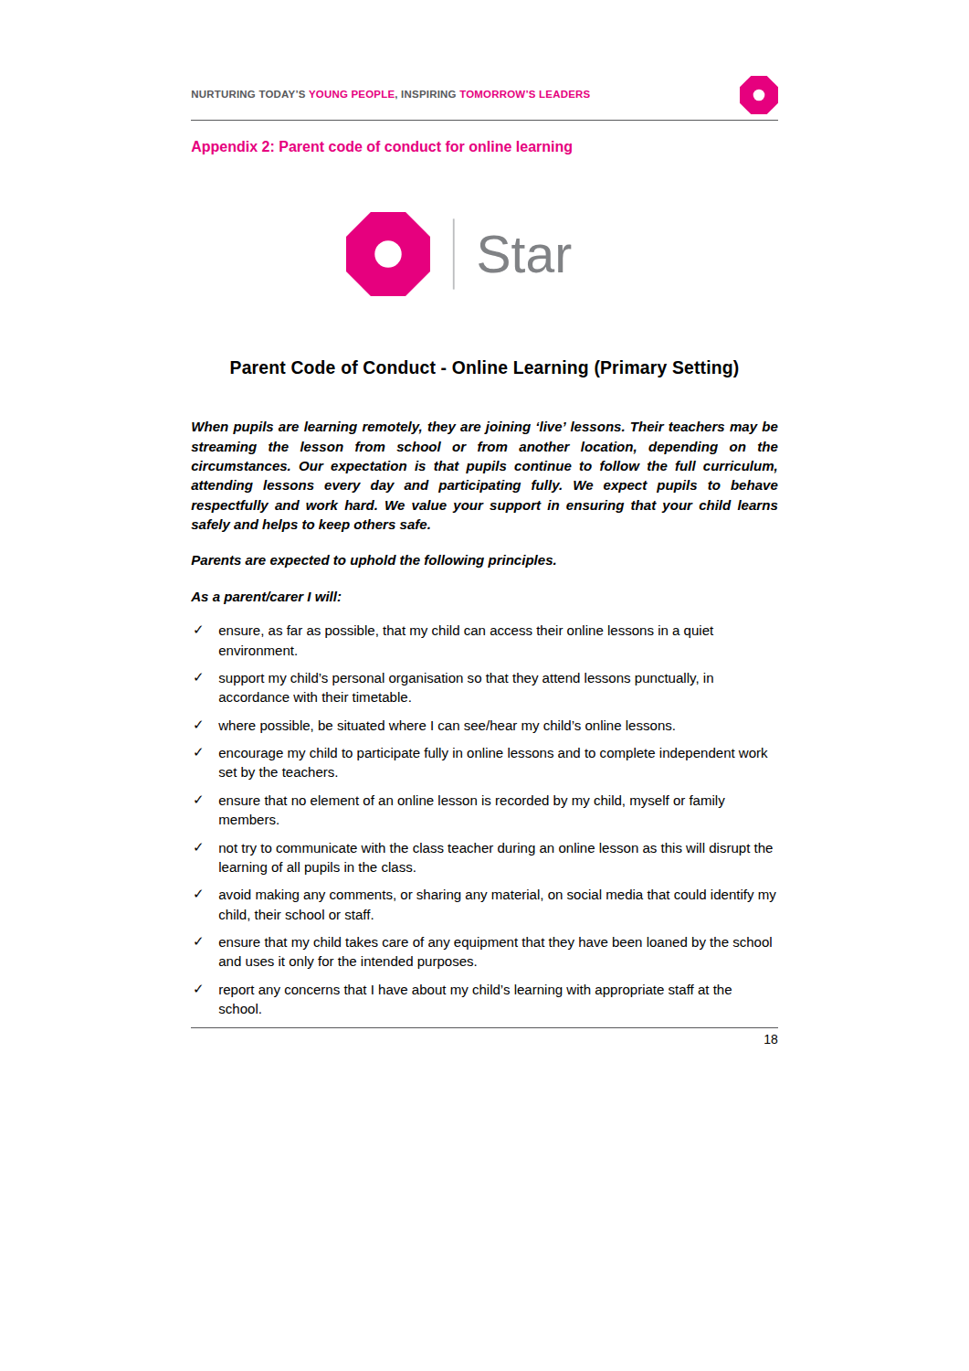NURTURING TODAY’S YOUNG PEOPLE, INSPIRING TOMORROW’S LEADERS
Appendix 2: Parent code of conduct for online learning
Star
Parent Code of Conduct - Online Learning (Primary Setting)
When pupils are learning remotely, they are joining ‘live’ lessons. Their teachers may be streaming the lesson from school or from another location, depending on the circumstances. Our expectation is that pupils continue to follow the full curriculum, attending lessons every day and participating fully. We expect pupils to behave respectfully and work hard. We value your support in ensuring that your child learns safely and helps to keep others safe.
Parents are expected to uphold the following principles.
As a parent/carer I will:
ensure, as far as possible, that my child can access their online lessons in a quiet environment.
support my child’s personal organisation so that they attend lessons punctually, in accordance with their timetable.
where possible, be situated where I can see/hear my child’s online lessons.
encourage my child to participate fully in online lessons and to complete independent work set by the teachers.
ensure that no element of an online lesson is recorded by my child, myself or family members.
not try to communicate with the class teacher during an online lesson as this will disrupt the learning of all pupils in the class.
avoid making any comments, or sharing any material, on social media that could identify my child, their school or staff.
ensure that my child takes care of any equipment that they have been loaned by the school and uses it only for the intended purposes.
report any concerns that I have about my child’s learning with appropriate staff at the school.
18